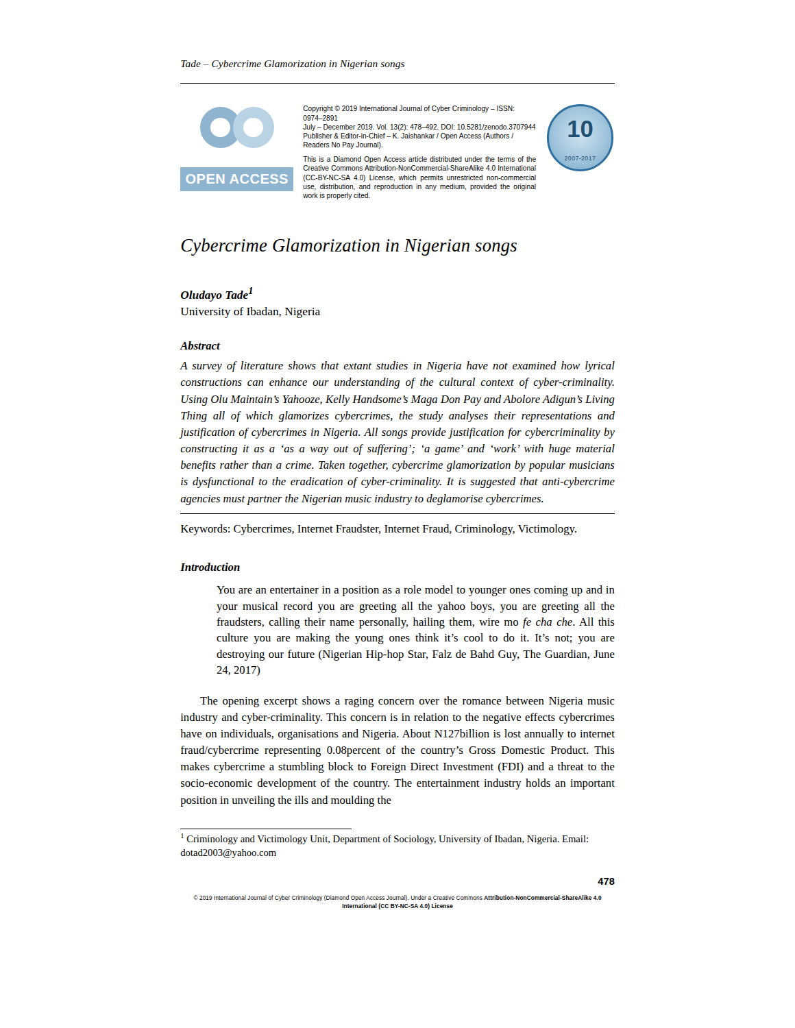Tade – Cybercrime Glamorization in Nigerian songs
OPEN ACCESS
Copyright © 2019 International Journal of Cyber Criminology – ISSN: 0974–2891
July – December 2019. Vol. 13(2): 478–492. DOI: 10.5281/zenodo.3707944
Publisher & Editor-in-Chief – K. Jaishankar / Open Access (Authors / Readers No Pay Journal).
This is a Diamond Open Access article distributed under the terms of the Creative Commons Attribution-NonCommercial-ShareAlike 4.0 International (CC-BY-NC-SA 4.0) License, which permits unrestricted non-commercial use, distribution, and reproduction in any medium, provided the original work is properly cited.
10
2007-2017
Cybercrime Glamorization in Nigerian songs
Oludayo Tade1
University of Ibadan, Nigeria
Abstract
A survey of literature shows that extant studies in Nigeria have not examined how lyrical constructions can enhance our understanding of the cultural context of cyber-criminality. Using Olu Maintain’s Yahooze, Kelly Handsome’s Maga Don Pay and Abolore Adigun’s Living Thing all of which glamorizes cybercrimes, the study analyses their representations and justification of cybercrimes in Nigeria. All songs provide justification for cybercriminality by constructing it as a ‘as a way out of suffering’; ‘a game’ and ‘work’ with huge material benefits rather than a crime. Taken together, cybercrime glamorization by popular musicians is dysfunctional to the eradication of cyber-criminality. It is suggested that anti-cybercrime agencies must partner the Nigerian music industry to deglamorise cybercrimes.
Keywords: Cybercrimes, Internet Fraudster, Internet Fraud, Criminology, Victimology.
Introduction
You are an entertainer in a position as a role model to younger ones coming up and in your musical record you are greeting all the yahoo boys, you are greeting all the fraudsters, calling their name personally, hailing them, wire mo fe cha che. All this culture you are making the young ones think it’s cool to do it. It’s not; you are destroying our future (Nigerian Hip-hop Star, Falz de Bahd Guy, The Guardian, June 24, 2017)
The opening excerpt shows a raging concern over the romance between Nigeria music industry and cyber-criminality. This concern is in relation to the negative effects cybercrimes have on individuals, organisations and Nigeria. About N127billion is lost annually to internet fraud/cybercrime representing 0.08percent of the country’s Gross Domestic Product. This makes cybercrime a stumbling block to Foreign Direct Investment (FDI) and a threat to the socio-economic development of the country. The entertainment industry holds an important position in unveiling the ills and moulding the
1 Criminology and Victimology Unit, Department of Sociology, University of Ibadan, Nigeria. Email: dotad2003@yahoo.com
478
© 2019 International Journal of Cyber Criminology (Diamond Open Access Journal). Under a Creative Commons Attribution-NonCommercial-ShareAlike 4.0 International (CC BY-NC-SA 4.0) License